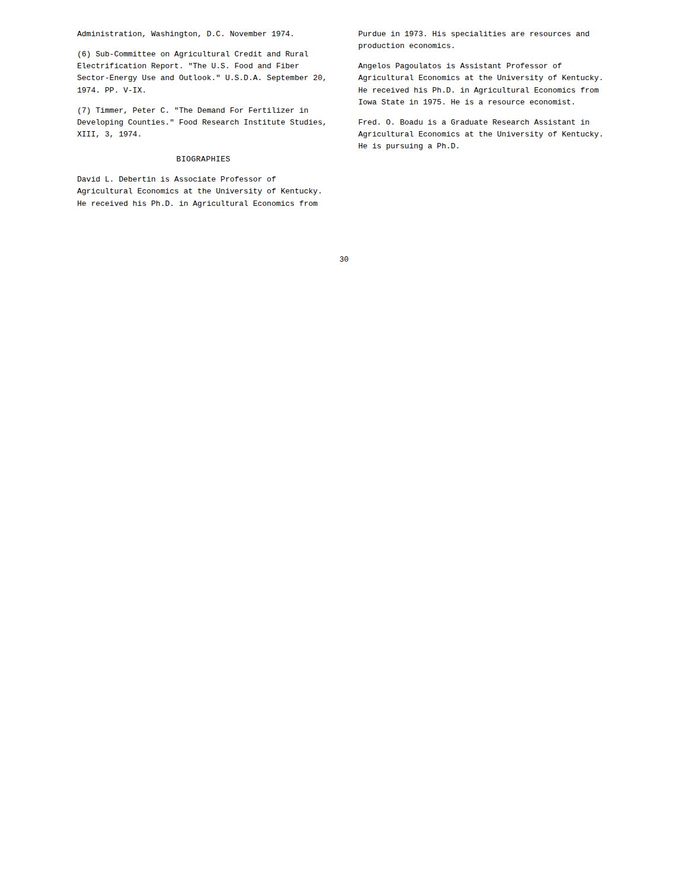Administration, Washington, D.C. November 1974.
(6) Sub-Committee on Agricultural Credit and Rural Electrification Report. "The U.S. Food and Fiber Sector-Energy Use and Outlook." U.S.D.A. September 20, 1974. PP. V-IX.
(7) Timmer, Peter C. "The Demand For Fertilizer in Developing Counties." Food Research Institute Studies, XIII, 3, 1974.
BIOGRAPHIES
David L. Debertin is Associate Professor of Agricultural Economics at the University of Kentucky. He received his Ph.D. in Agricultural Economics from
Purdue in 1973. His specialities are resources and production economics.
Angelos Pagoulatos is Assistant Professor of Agricultural Economics at the University of Kentucky. He received his Ph.D. in Agricultural Economics from Iowa State in 1975. He is a resource economist.
Fred. O. Boadu is a Graduate Research Assistant in Agricultural Economics at the University of Kentucky. He is pursuing a Ph.D.
30